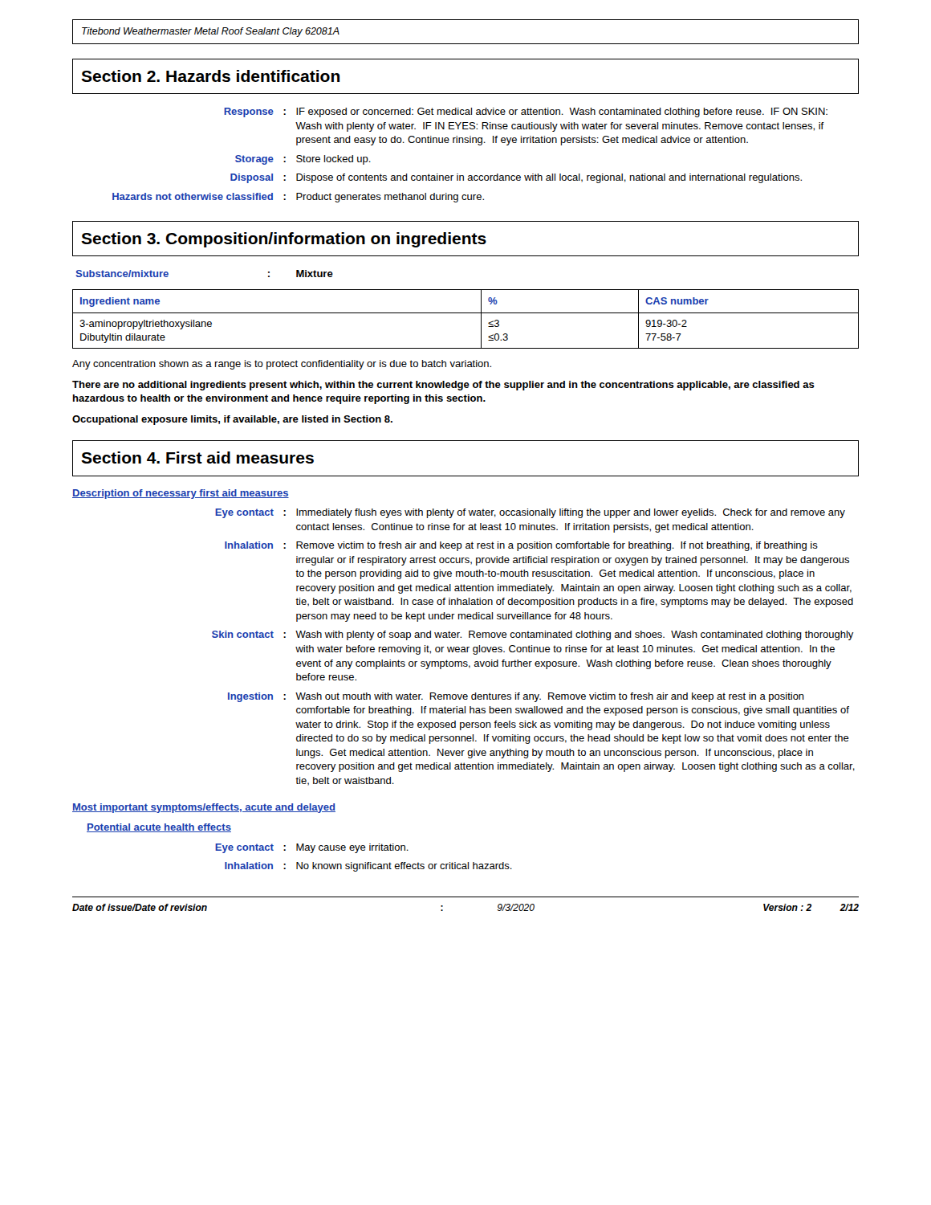Titebond Weathermaster Metal Roof Sealant Clay 62081A
Section 2. Hazards identification
| Response | : | IF exposed or concerned: Get medical advice or attention. Wash contaminated clothing before reuse. IF ON SKIN: Wash with plenty of water. IF IN EYES: Rinse cautiously with water for several minutes. Remove contact lenses, if present and easy to do. Continue rinsing. If eye irritation persists: Get medical advice or attention. |
| Storage | : | Store locked up. |
| Disposal | : | Dispose of contents and container in accordance with all local, regional, national and international regulations. |
| Hazards not otherwise classified | : | Product generates methanol during cure. |
Section 3. Composition/information on ingredients
| Substance/mixture | : | Mixture |
| Ingredient name | % | CAS number |
| --- | --- | --- |
| 3-aminopropyltriethoxysilane Dibutyltin dilaurate | ≤3 ≤0.3 | 919-30-2 77-58-7 |
Any concentration shown as a range is to protect confidentiality or is due to batch variation.
There are no additional ingredients present which, within the current knowledge of the supplier and in the concentrations applicable, are classified as hazardous to health or the environment and hence require reporting in this section.
Occupational exposure limits, if available, are listed in Section 8.
Section 4. First aid measures
Description of necessary first aid measures
| Eye contact | : | Immediately flush eyes with plenty of water, occasionally lifting the upper and lower eyelids. Check for and remove any contact lenses. Continue to rinse for at least 10 minutes. If irritation persists, get medical attention. |
| Inhalation | : | Remove victim to fresh air and keep at rest in a position comfortable for breathing. If not breathing, if breathing is irregular or if respiratory arrest occurs, provide artificial respiration or oxygen by trained personnel. It may be dangerous to the person providing aid to give mouth-to-mouth resuscitation. Get medical attention. If unconscious, place in recovery position and get medical attention immediately. Maintain an open airway. Loosen tight clothing such as a collar, tie, belt or waistband. In case of inhalation of decomposition products in a fire, symptoms may be delayed. The exposed person may need to be kept under medical surveillance for 48 hours. |
| Skin contact | : | Wash with plenty of soap and water. Remove contaminated clothing and shoes. Wash contaminated clothing thoroughly with water before removing it, or wear gloves. Continue to rinse for at least 10 minutes. Get medical attention. In the event of any complaints or symptoms, avoid further exposure. Wash clothing before reuse. Clean shoes thoroughly before reuse. |
| Ingestion | : | Wash out mouth with water. Remove dentures if any. Remove victim to fresh air and keep at rest in a position comfortable for breathing. If material has been swallowed and the exposed person is conscious, give small quantities of water to drink. Stop if the exposed person feels sick as vomiting may be dangerous. Do not induce vomiting unless directed to do so by medical personnel. If vomiting occurs, the head should be kept low so that vomit does not enter the lungs. Get medical attention. Never give anything by mouth to an unconscious person. If unconscious, place in recovery position and get medical attention immediately. Maintain an open airway. Loosen tight clothing such as a collar, tie, belt or waistband. |
Most important symptoms/effects, acute and delayed
Potential acute health effects
| Eye contact | : | May cause eye irritation. |
| Inhalation | : | No known significant effects or critical hazards. |
| Date of issue/Date of revision | : | 9/3/2020 | Version : 2 | 2/12 |